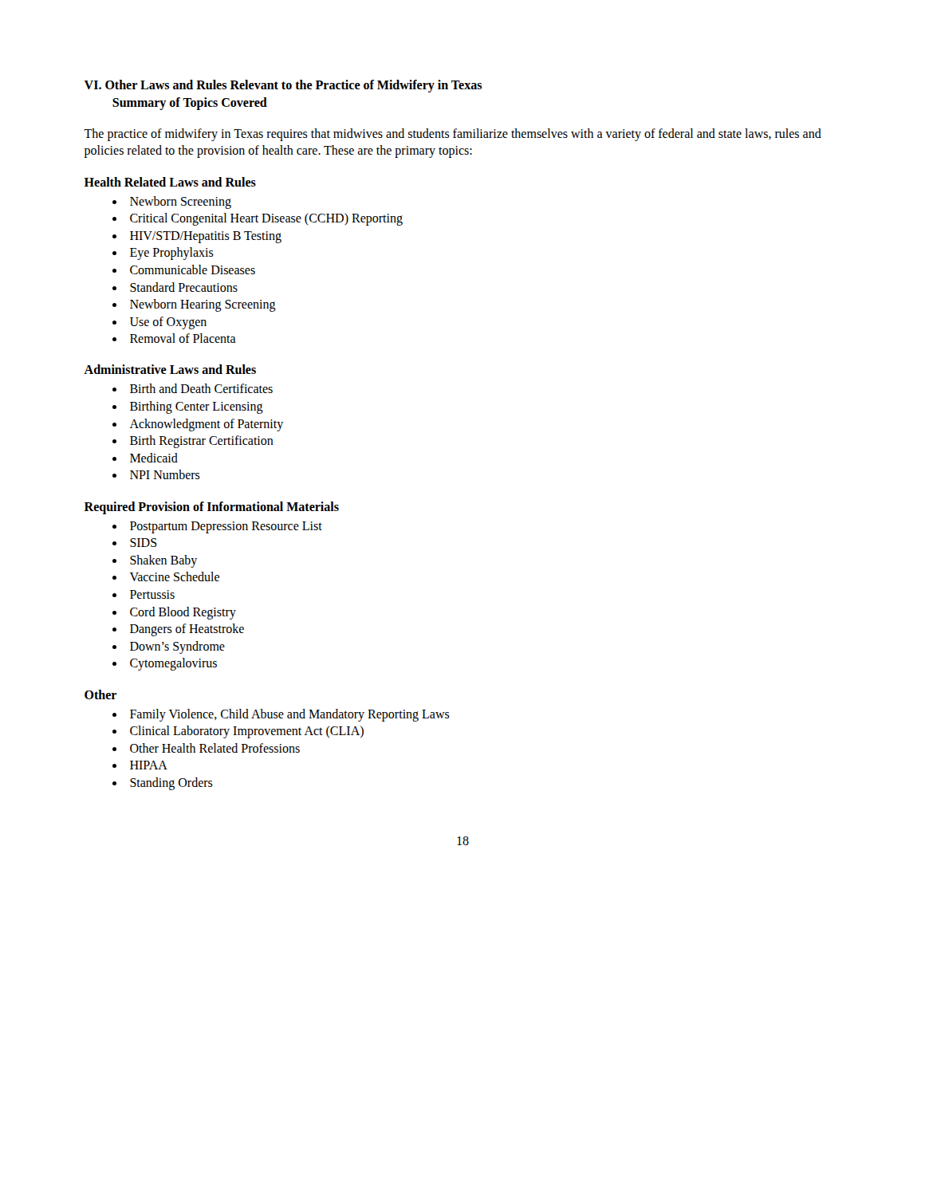VI. Other Laws and Rules Relevant to the Practice of Midwifery in Texas Summary of Topics Covered
The practice of midwifery in Texas requires that midwives and students familiarize themselves with a variety of federal and state laws, rules and policies related to the provision of health care. These are the primary topics:
Health Related Laws and Rules
Newborn Screening
Critical Congenital Heart Disease (CCHD) Reporting
HIV/STD/Hepatitis B Testing
Eye Prophylaxis
Communicable Diseases
Standard Precautions
Newborn Hearing Screening
Use of Oxygen
Removal of Placenta
Administrative Laws and Rules
Birth and Death Certificates
Birthing Center Licensing
Acknowledgment of Paternity
Birth Registrar Certification
Medicaid
NPI Numbers
Required Provision of Informational Materials
Postpartum Depression Resource List
SIDS
Shaken Baby
Vaccine Schedule
Pertussis
Cord Blood Registry
Dangers of Heatstroke
Down’s Syndrome
Cytomegalovirus
Other
Family Violence, Child Abuse and Mandatory Reporting Laws
Clinical Laboratory Improvement Act (CLIA)
Other Health Related Professions
HIPAA
Standing Orders
18